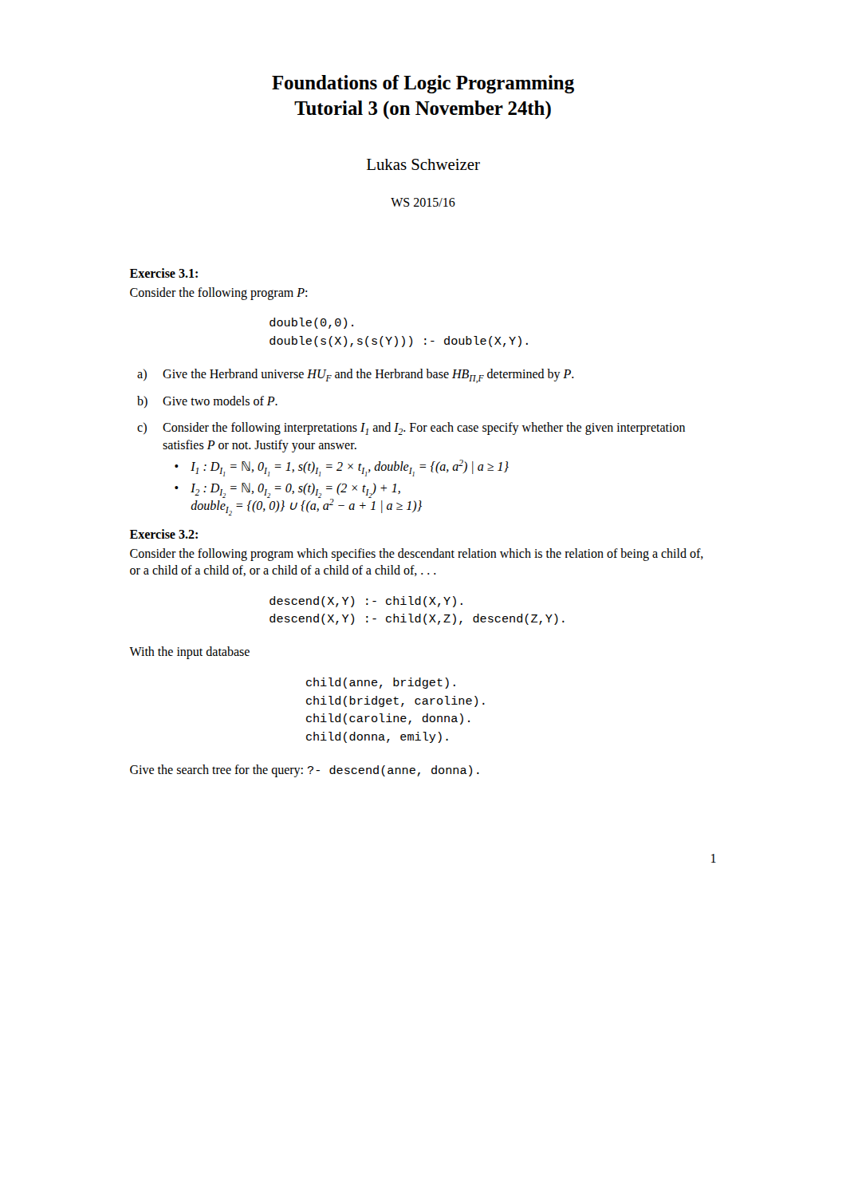Foundations of Logic Programming
Tutorial 3 (on November 24th)
Lukas Schweizer
WS 2015/16
Exercise 3.1:
Consider the following program P:
double(0,0). double(s(X),s(s(Y))) :- double(X,Y).
Give the Herbrand universe HUF and the Herbrand base HBΠ,F determined by P.
Give two models of P.
Consider the following interpretations I1 and I2. For each case specify whether the given interpretation satisfies P or not. Justify your answer.
I1 : DI1 = ℕ, 0I1 = 1, s(t)I1 = 2 × tI1, doubleI1 = {(a, a2) | a ≥ 1}
I2 : DI2 = ℕ, 0I2 = 0, s(t)I2 = (2 × tI2) + 1,
doubleI2 = {(0, 0)} ∪ {(a, a2 − a + 1 | a ≥ 1)}
Exercise 3.2:
Consider the following program which specifies the descendant relation which is the relation of being a child of, or a child of a child of, or a child of a child of a child of, . . .
descend(X,Y) :- child(X,Y). descend(X,Y) :- child(X,Z), descend(Z,Y).
With the input database
child(anne, bridget). child(bridget, caroline). child(caroline, donna). child(donna, emily).
Give the search tree for the query: ?- descend(anne, donna).
1